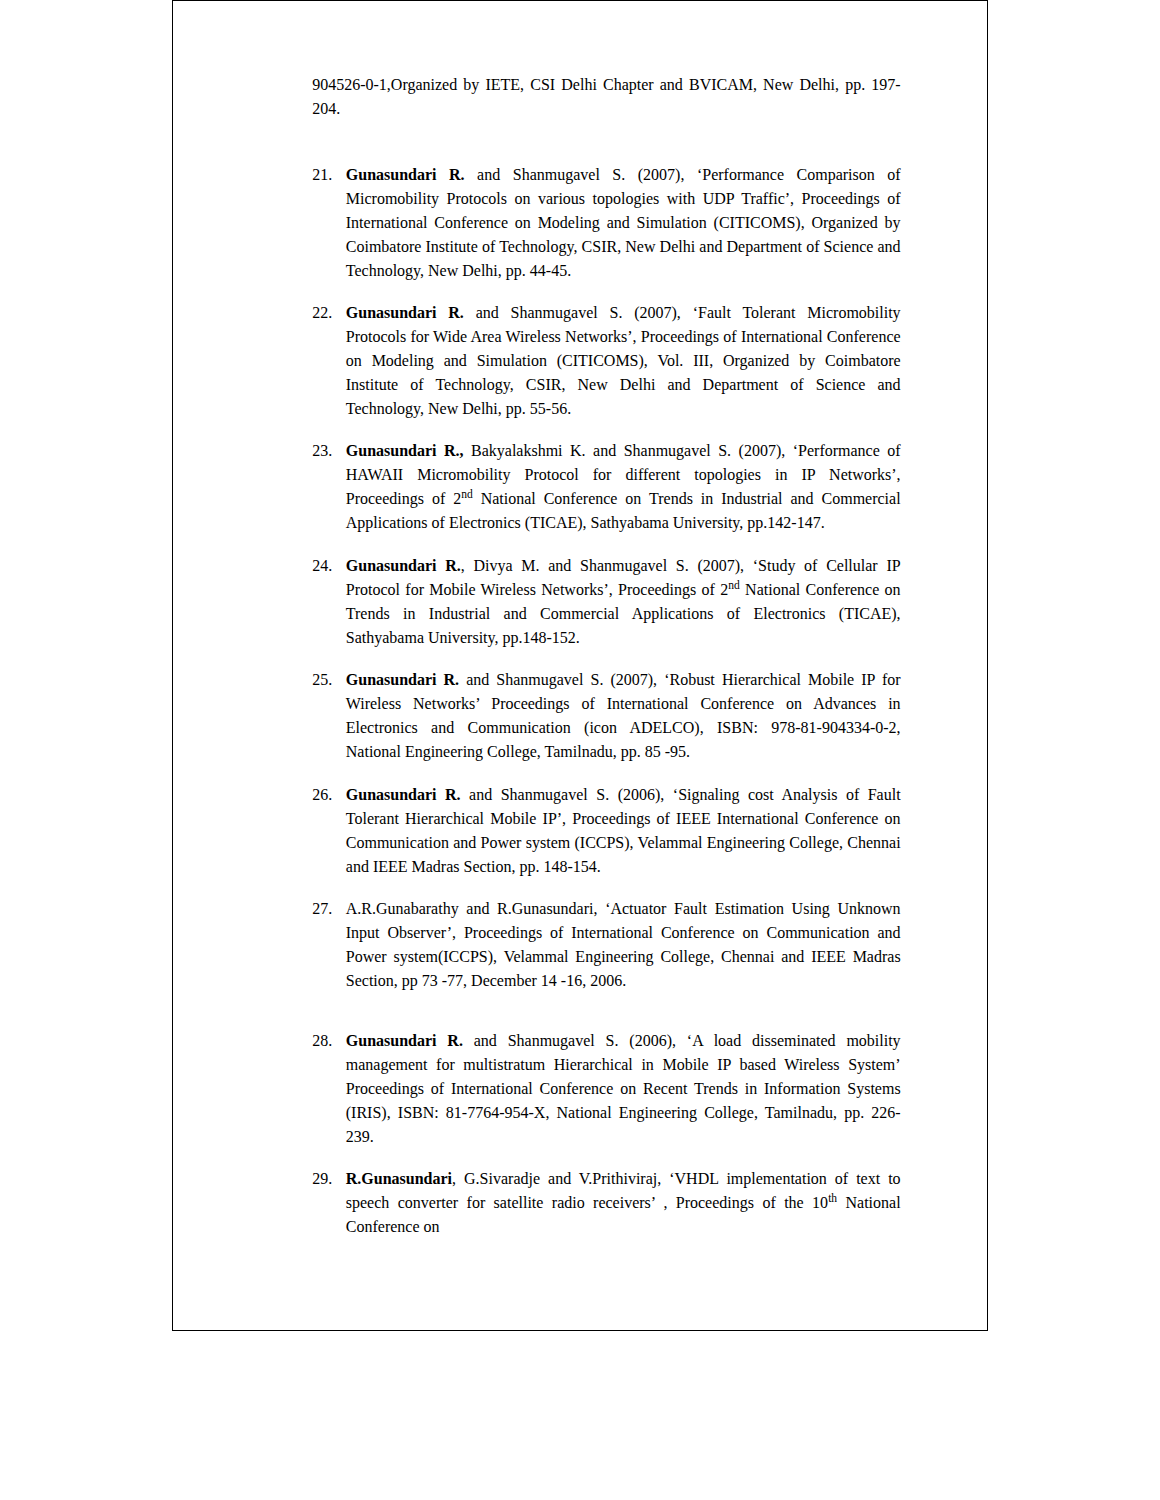904526-0-1,Organized by IETE, CSI Delhi Chapter and BVICAM, New Delhi, pp. 197-204.
Gunasundari R. and Shanmugavel S. (2007), ‘Performance Comparison of Micromobility Protocols on various topologies with UDP Traffic’, Proceedings of International Conference on Modeling and Simulation (CITICOMS), Organized by Coimbatore Institute of Technology, CSIR, New Delhi and Department of Science and Technology, New Delhi, pp. 44-45.
Gunasundari R. and Shanmugavel S. (2007), ‘Fault Tolerant Micromobility Protocols for Wide Area Wireless Networks’, Proceedings of International Conference on Modeling and Simulation (CITICOMS), Vol. III, Organized by Coimbatore Institute of Technology, CSIR, New Delhi and Department of Science and Technology, New Delhi, pp. 55-56.
Gunasundari R., Bakyalakshmi K. and Shanmugavel S. (2007), ‘Performance of HAWAII Micromobility Protocol for different topologies in IP Networks’, Proceedings of 2nd National Conference on Trends in Industrial and Commercial Applications of Electronics (TICAE), Sathyabama University, pp.142-147.
Gunasundari R., Divya M. and Shanmugavel S. (2007), ‘Study of Cellular IP Protocol for Mobile Wireless Networks’, Proceedings of 2nd National Conference on Trends in Industrial and Commercial Applications of Electronics (TICAE), Sathyabama University, pp.148-152.
Gunasundari R. and Shanmugavel S. (2007), ‘Robust Hierarchical Mobile IP for Wireless Networks’ Proceedings of International Conference on Advances in Electronics and Communication (icon ADELCO), ISBN: 978-81-904334-0-2, National Engineering College, Tamilnadu, pp. 85 -95.
Gunasundari R. and Shanmugavel S. (2006), ‘Signaling cost Analysis of Fault Tolerant Hierarchical Mobile IP’, Proceedings of IEEE International Conference on Communication and Power system (ICCPS), Velammal Engineering College, Chennai and IEEE Madras Section, pp. 148-154.
A.R.Gunabarathy and R.Gunasundari, ‘Actuator Fault Estimation Using Unknown Input Observer’, Proceedings of International Conference on Communication and Power system(ICCPS), Velammal Engineering College, Chennai and IEEE Madras Section, pp 73 -77, December 14 -16, 2006.
Gunasundari R. and Shanmugavel S. (2006), ‘A load disseminated mobility management for multistratum Hierarchical in Mobile IP based Wireless System’ Proceedings of International Conference on Recent Trends in Information Systems (IRIS), ISBN: 81-7764-954-X, National Engineering College, Tamilnadu, pp. 226-239.
R.Gunasundari, G.Sivaradje and V.Prithiviraj, ‘VHDL implementation of text to speech converter for satellite radio receivers’ , Proceedings of the 10th National Conference on